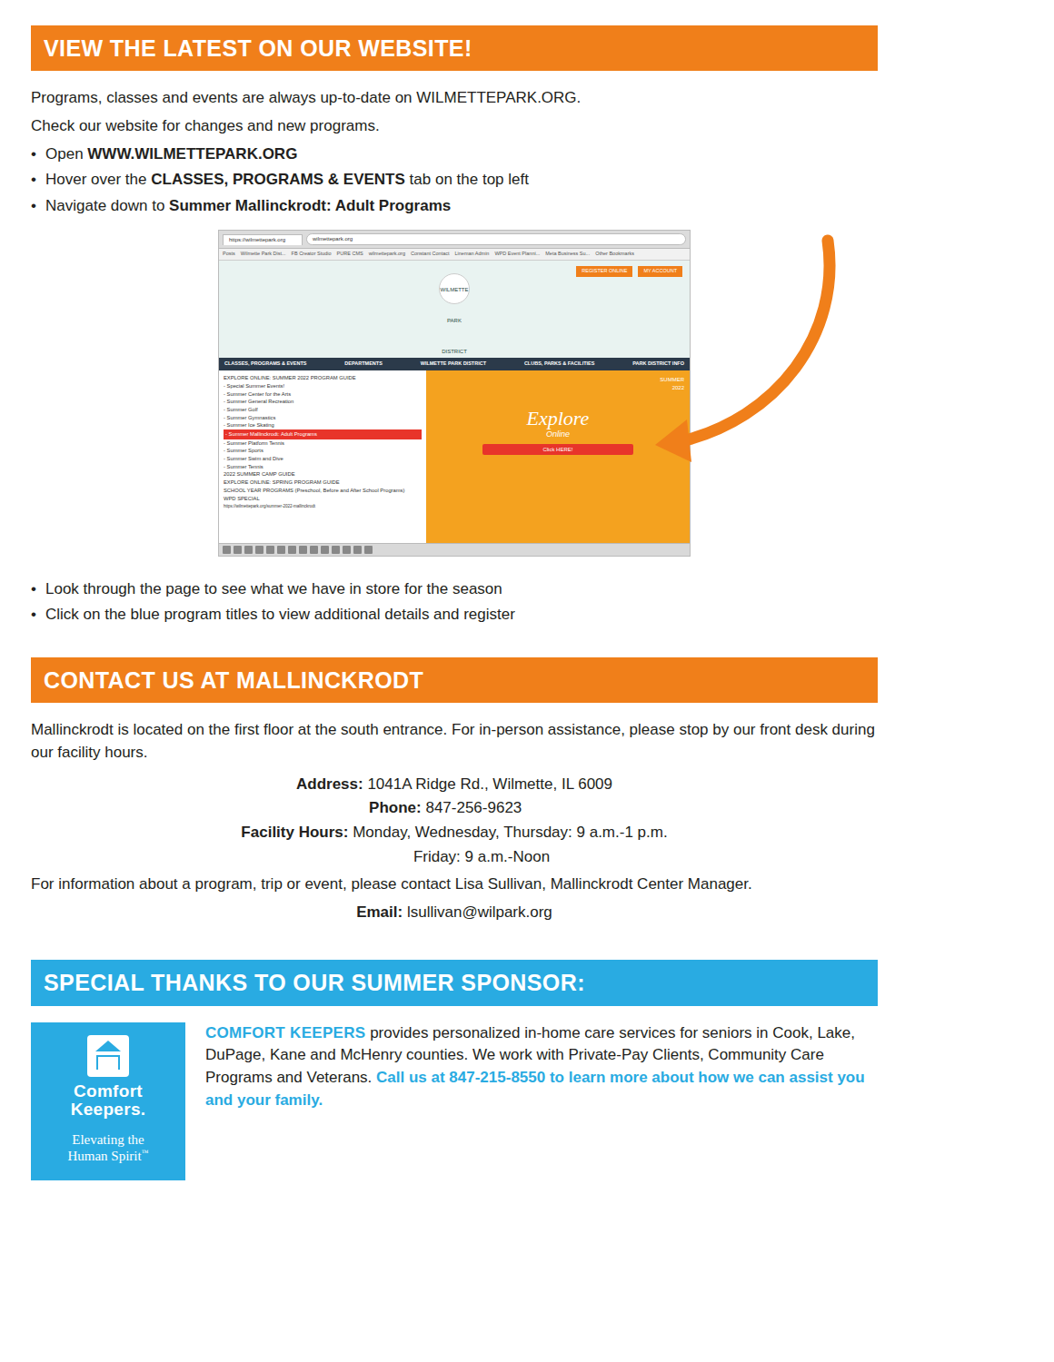View the Latest on Our Website!
Programs, classes and events are always up-to-date on WILMETTEPARK.ORG.
Check our website for changes and new programs.
Open WWW.WILMETTEPARK.ORG
Hover over the CLASSES, PROGRAMS & EVENTS tab on the top left
Navigate down to Summer Mallinckrodt: Adult Programs
https://wilmettepark.org
wilmettepark.org
Posts Wilmette Park Dist... FB Creator Studio PURE CMS wilmettepark.org Constant Contact Lineman Admin WPD Event Planni... Meta Business Su... Other Bookmarks
REGISTER ONLINE MY ACCOUNT
WILMETTE
PARK DISTRICT
CLASSES, PROGRAMS & EVENTS DEPARTMENTS WILMETTE PARK DISTRICT CLUBS, PARKS & FACILITIES PARK DISTRICT INFO
EXPLORE ONLINE: SUMMER 2022 PROGRAM GUIDE
- Special Summer Events!
- Summer Center for the Arts
- Summer General Recreation
- Summer Golf
- Summer Gymnastics
- Summer Ice Skating
- Summer Mallinckrodt: Adult Programs - Summer Platform Tennis
- Summer Sports
- Summer Swim and Dive
- Summer Tennis
2022 SUMMER CAMP GUIDE
EXPLORE ONLINE: SPRING PROGRAM GUIDE
SCHOOL YEAR PROGRAMS (Preschool, Before and After School Programs)
WPD SPECIAL
https://wilmettepark.org/summer-2022-mallinckrodt
SUMMER
2022
Explore
Online
Click HERE!
Look through the page to see what we have in store for the season
Click on the blue program titles to view additional details and register
Contact Us at Mallinckrodt
Mallinckrodt is located on the first floor at the south entrance. For in-person assistance, please stop by our front desk during our facility hours.
Address: 1041A Ridge Rd., Wilmette, IL 6009
Phone: 847-256-9623
Facility Hours: Monday, Wednesday, Thursday: 9 a.m.-1 p.m.
Friday: 9 a.m.-Noon
For information about a program, trip or event, please contact Lisa Sullivan, Mallinckrodt Center Manager.
Email: lsullivan@wilpark.org
Special Thanks to Our Summer Sponsor:
Comfort
Keepers.
Elevating the
Human Spirit™
COMFORT KEEPERS provides personalized in-home care services for seniors in Cook, Lake, DuPage, Kane and McHenry counties. We work with Private-Pay Clients, Community Care Programs and Veterans. Call us at 847-215-8550 to learn more about how we can assist you and your family.